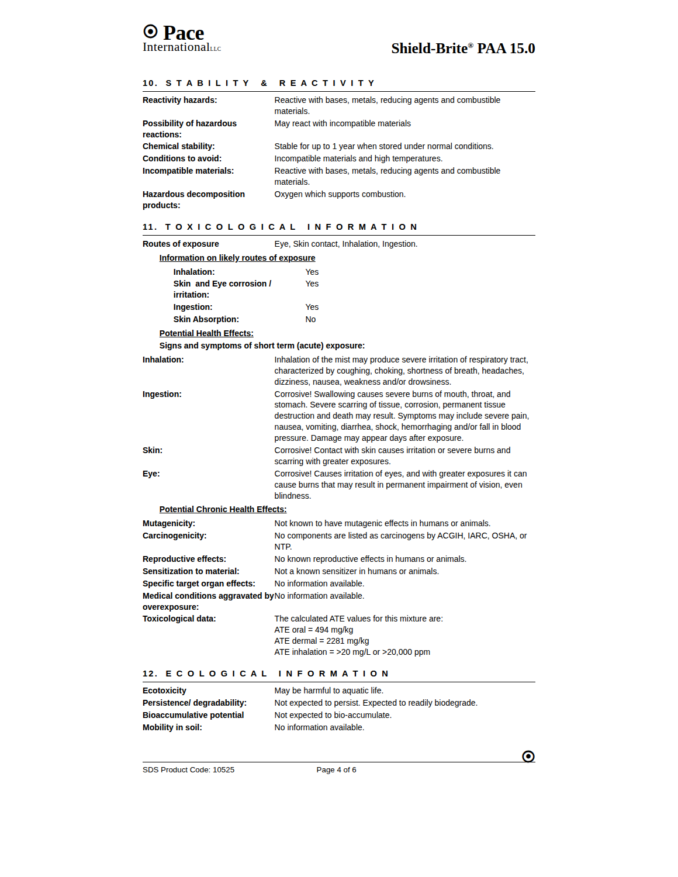⦿ Pace InternationalLLC
Shield-Brite® PAA 15.0
10. S T A B I L I T Y & R E A C T I V I T Y
| Reactivity hazards: | Reactive with bases, metals, reducing agents and combustible materials. |
| Possibility of hazardous reactions: | May react with incompatible materials |
| Chemical stability: | Stable for up to 1 year when stored under normal conditions. |
| Conditions to avoid: | Incompatible materials and high temperatures. |
| Incompatible materials: | Reactive with bases, metals, reducing agents and combustible materials. |
| Hazardous decomposition products: | Oxygen which supports combustion. |
11. T O X I C O L O G I C A L I N F O R M A T I O N
| Routes of exposure | Eye, Skin contact, Inhalation, Ingestion. |
Information on likely routes of exposure
| Inhalation: | Yes |
| Skin and Eye corrosion / irritation: | Yes |
| Ingestion: | Yes |
| Skin Absorption: | No |
Potential Health Effects: Signs and symptoms of short term (acute) exposure:
| Inhalation: | Inhalation of the mist may produce severe irritation of respiratory tract, characterized by coughing, choking, shortness of breath, headaches, dizziness, nausea, weakness and/or drowsiness. |
| Ingestion: | Corrosive! Swallowing causes severe burns of mouth, throat, and stomach. Severe scarring of tissue, corrosion, permanent tissue destruction and death may result. Symptoms may include severe pain, nausea, vomiting, diarrhea, shock, hemorrhaging and/or fall in blood pressure. Damage may appear days after exposure. |
| Skin: | Corrosive! Contact with skin causes irritation or severe burns and scarring with greater exposures. |
| Eye: | Corrosive! Causes irritation of eyes, and with greater exposures it can cause burns that may result in permanent impairment of vision, even blindness. |
Potential Chronic Health Effects:
| Mutagenicity: | Not known to have mutagenic effects in humans or animals. |
| Carcinogenicity: | No components are listed as carcinogens by ACGIH, IARC, OSHA, or NTP. |
| Reproductive effects: | No known reproductive effects in humans or animals. |
| Sensitization to material: | Not a known sensitizer in humans or animals. |
| Specific target organ effects: | No information available. |
| Medical conditions aggravated by overexposure: | No information available. |
| Toxicological data: | The calculated ATE values for this mixture are: ATE oral = 494 mg/kg ATE dermal = 2281 mg/kg ATE inhalation = >20 mg/L or >20,000 ppm |
12. E C O L O G I C A L I N F O R M A T I O N
| Ecotoxicity | May be harmful to aquatic life. |
| Persistence/ degradability: | Not expected to persist. Expected to readily biodegrade. |
| Bioaccumulative potential | Not expected to bio-accumulate. |
| Mobility in soil: | No information available. |
SDS Product Code: 10525
Page 4 of 6
⦿